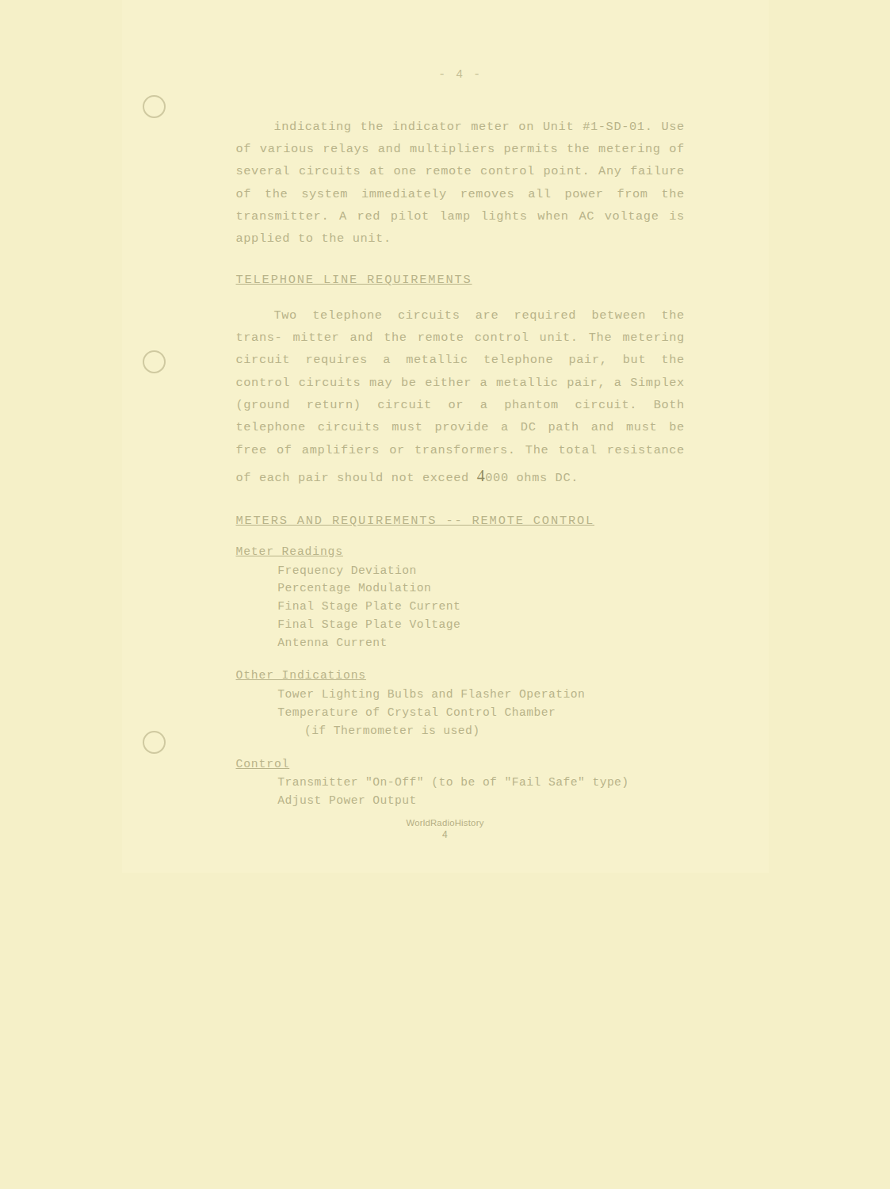- 4 -
indicating the indicator meter on Unit #1-SD-01. Use of various relays and multipliers permits the metering of several circuits at one remote control point. Any failure of the system immediately removes all power from the transmitter. A red pilot lamp lights when AC voltage is applied to the unit.
TELEPHONE LINE REQUIREMENTS
Two telephone circuits are required between the trans- mitter and the remote control unit. The metering circuit requires a metallic telephone pair, but the control circuits may be either a metallic pair, a Simplex (ground return) circuit or a phantom circuit. Both telephone circuits must provide a DC path and must be free of amplifiers or transformers. The total resistance of each pair should not exceed 4000 ohms DC.
METERS AND REQUIREMENTS -- REMOTE CONTROL
Meter Readings
Frequency Deviation
Percentage Modulation
Final Stage Plate Current
Final Stage Plate Voltage
Antenna Current
Other Indications
Tower Lighting Bulbs and Flasher Operation
Temperature of Crystal Control Chamber
(if Thermometer is used)
Control
Transmitter "On-Off" (to be of "Fail Safe" type)
Adjust Power Output
WorldRadioHistory 4